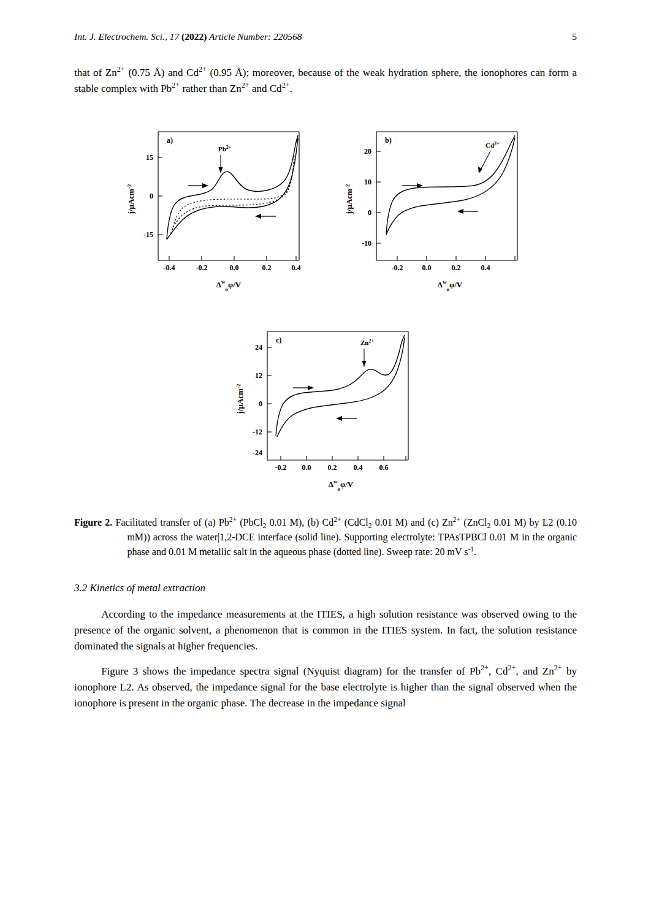Int. J. Electrochem. Sci., 17 (2022) Article Number: 220568
5
that of Zn2+ (0.75 Å) and Cd2+ (0.95 Å); moreover, because of the weak hydration sphere, the ionophores can form a stable complex with Pb2+ rather than Zn2+ and Cd2+.
15 0 -15 -0.4 -0.2 0.0 0.2 0.4 j/µAcm-2 Δwoφ/V a) Pb2+
20 10 0 -10 -0.2 0.0 0.2 0.4 j/µAcm-2 Δwoφ/V b) Cd2+
24 12 0 -12 -24 -0.2 0.0 0.2 0.4 0.6 j/µAcm-2 Δwoφ/V c) Zn2+
Figure 2. Facilitated transfer of (a) Pb2+ (PbCl2 0.01 M), (b) Cd2+ (CdCl2 0.01 M) and (c) Zn2+ (ZnCl2 0.01 M) by L2 (0.10 mM)) across the water|1,2-DCE interface (solid line). Supporting electrolyte: TPAsTPBCl 0.01 M in the organic phase and 0.01 M metallic salt in the aqueous phase (dotted line). Sweep rate: 20 mV s-1.
3.2 Kinetics of metal extraction
According to the impedance measurements at the ITIES, a high solution resistance was observed owing to the presence of the organic solvent, a phenomenon that is common in the ITIES system. In fact, the solution resistance dominated the signals at higher frequencies.
Figure 3 shows the impedance spectra signal (Nyquist diagram) for the transfer of Pb2+, Cd2+, and Zn2+ by ionophore L2. As observed, the impedance signal for the base electrolyte is higher than the signal observed when the ionophore is present in the organic phase. The decrease in the impedance signal